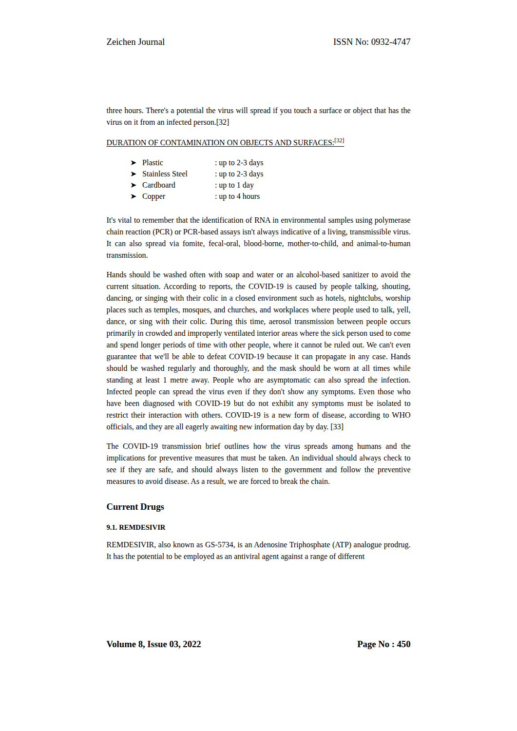Zeichen Journal ISSN No: 0932-4747
three hours. There's a potential the virus will spread if you touch a surface or object that has the virus on it from an infected person.[32]
DURATION OF CONTAMINATION ON OBJECTS AND SURFACES:[32]
➤Plastic: up to 2-3 days
➤Stainless Steel: up to 2-3 days
➤Cardboard: up to 1 day
➤Copper: up to 4 hours
It's vital to remember that the identification of RNA in environmental samples using polymerase chain reaction (PCR) or PCR-based assays isn't always indicative of a living, transmissible virus. It can also spread via fomite, fecal-oral, blood-borne, mother-to-child, and animal-to-human transmission.
Hands should be washed often with soap and water or an alcohol-based sanitizer to avoid the current situation. According to reports, the COVID-19 is caused by people talking, shouting, dancing, or singing with their colic in a closed environment such as hotels, nightclubs, worship places such as temples, mosques, and churches, and workplaces where people used to talk, yell, dance, or sing with their colic. During this time, aerosol transmission between people occurs primarily in crowded and improperly ventilated interior areas where the sick person used to come and spend longer periods of time with other people, where it cannot be ruled out. We can't even guarantee that we'll be able to defeat COVID-19 because it can propagate in any case. Hands should be washed regularly and thoroughly, and the mask should be worn at all times while standing at least 1 metre away. People who are asymptomatic can also spread the infection. Infected people can spread the virus even if they don't show any symptoms. Even those who have been diagnosed with COVID-19 but do not exhibit any symptoms must be isolated to restrict their interaction with others. COVID-19 is a new form of disease, according to WHO officials, and they are all eagerly awaiting new information day by day. [33]
The COVID-19 transmission brief outlines how the virus spreads among humans and the implications for preventive measures that must be taken. An individual should always check to see if they are safe, and should always listen to the government and follow the preventive measures to avoid disease. As a result, we are forced to break the chain.
Current Drugs
9.1. REMDESIVIR
REMDESIVIR, also known as GS-5734, is an Adenosine Triphosphate (ATP) analogue prodrug. It has the potential to be employed as an antiviral agent against a range of different
Volume 8, Issue 03, 2022 Page No : 450